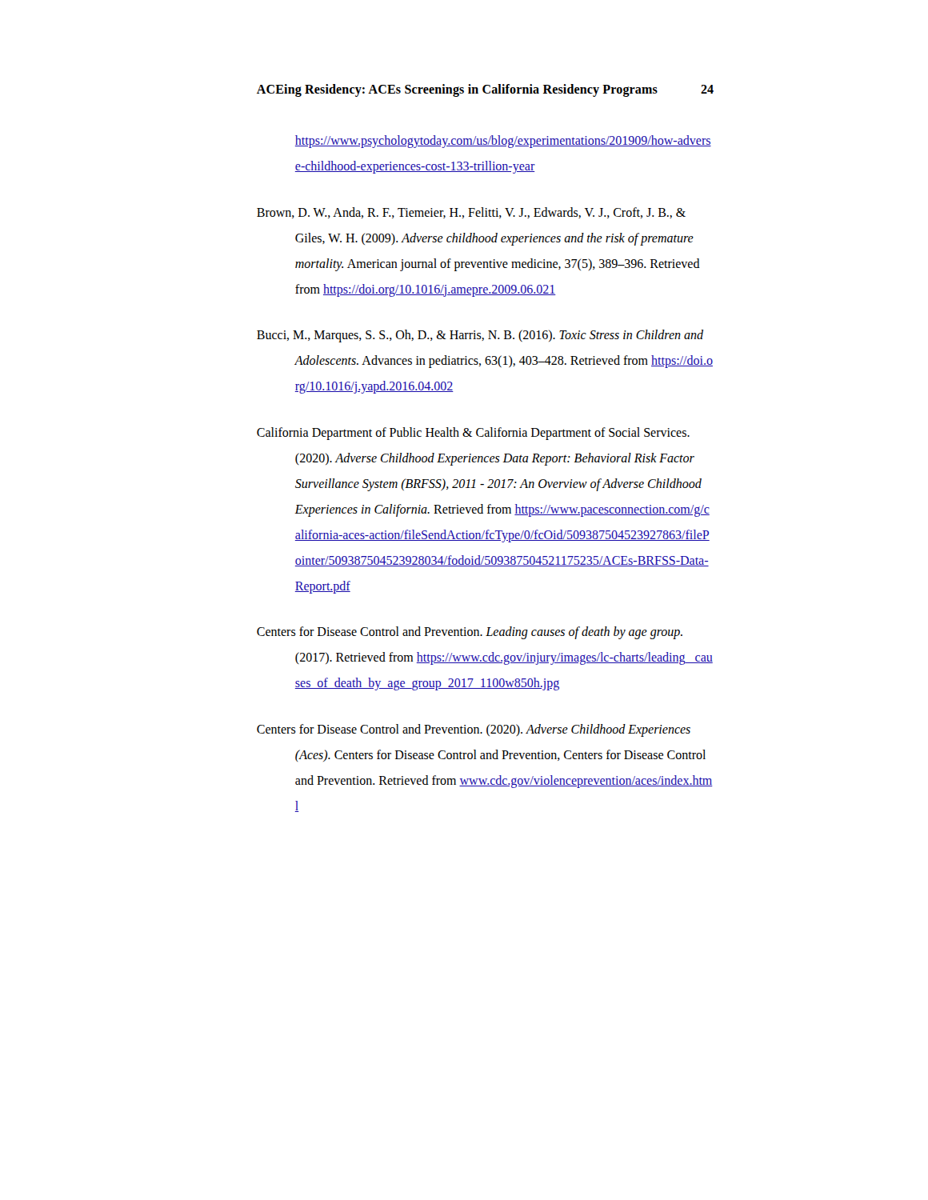ACEing Residency: ACEs Screenings in California Residency Programs 24
https://www.psychologytoday.com/us/blog/experimentations/201909/how-adverse-childhood-experiences-cost-133-trillion-year
Brown, D. W., Anda, R. F., Tiemeier, H., Felitti, V. J., Edwards, V. J., Croft, J. B., & Giles, W. H. (2009). Adverse childhood experiences and the risk of premature mortality. American journal of preventive medicine, 37(5), 389–396. Retrieved from https://doi.org/10.1016/j.amepre.2009.06.021
Bucci, M., Marques, S. S., Oh, D., & Harris, N. B. (2016). Toxic Stress in Children and Adolescents. Advances in pediatrics, 63(1), 403–428. Retrieved from https://doi.org/10.1016/j.yapd.2016.04.002
California Department of Public Health & California Department of Social Services. (2020). Adverse Childhood Experiences Data Report: Behavioral Risk Factor Surveillance System (BRFSS), 2011 - 2017: An Overview of Adverse Childhood Experiences in California. Retrieved from https://www.pacesconnection.com/g/california-aces-action/fileSendAction/fcType/0/fcOid/509387504523927863/filePointer/509387504523928034/fodoid/509387504521175235/ACEs-BRFSS-Data-Report.pdf
Centers for Disease Control and Prevention. Leading causes of death by age group. (2017). Retrieved from https://www.cdc.gov/injury/images/lc-charts/leading_ causes_of_death_by_age_group_2017_1100w850h.jpg
Centers for Disease Control and Prevention. (2020). Adverse Childhood Experiences (Aces). Centers for Disease Control and Prevention, Centers for Disease Control and Prevention. Retrieved from www.cdc.gov/violenceprevention/aces/index.html